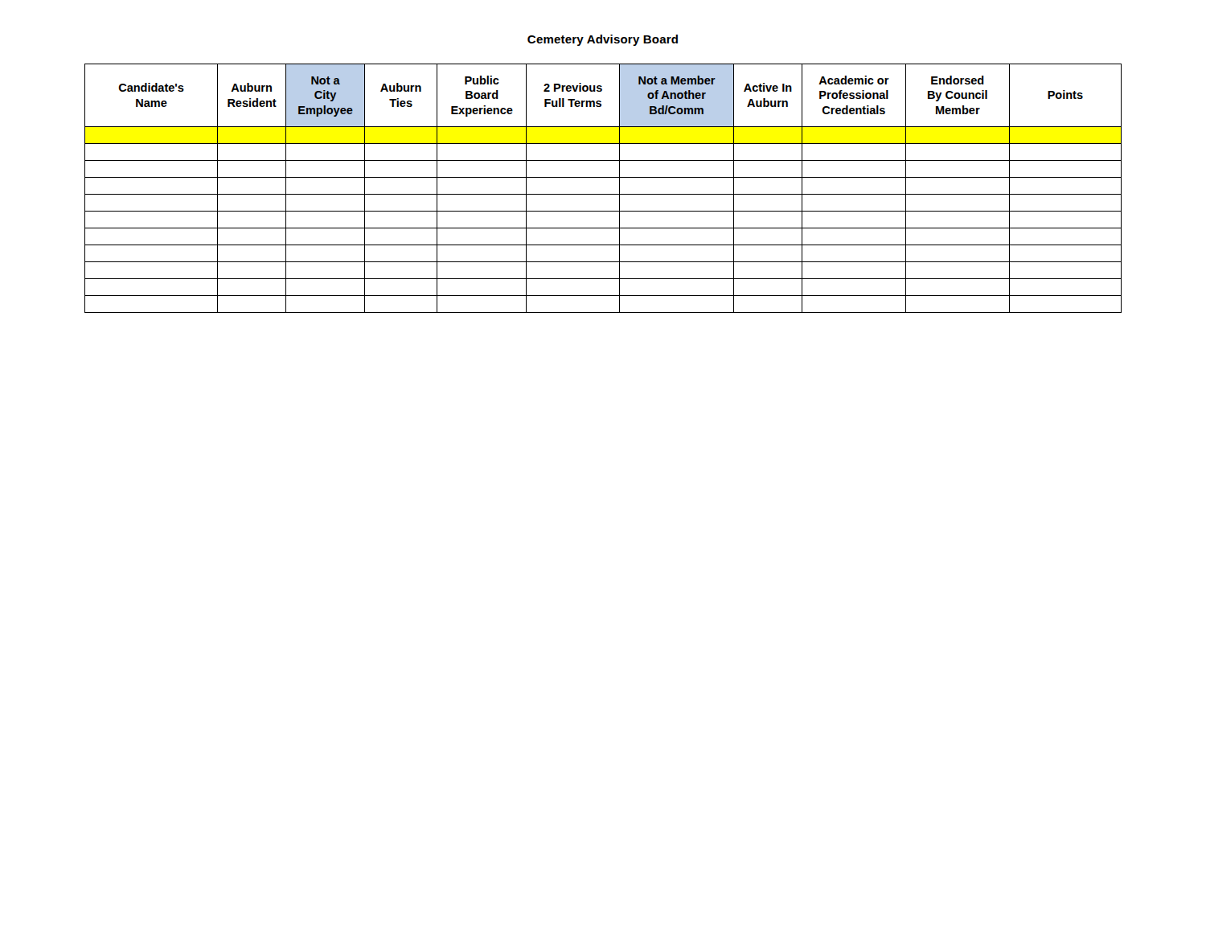Cemetery Advisory Board
| Candidate's Name | Auburn Resident | Not a City Employee | Auburn Ties | Public Board Experience | 2 Previous Full Terms | Not a Member of Another Bd/Comm | Active In Auburn | Academic or Professional Credentials | Endorsed By Council Member | Points |
| --- | --- | --- | --- | --- | --- | --- | --- | --- | --- | --- |